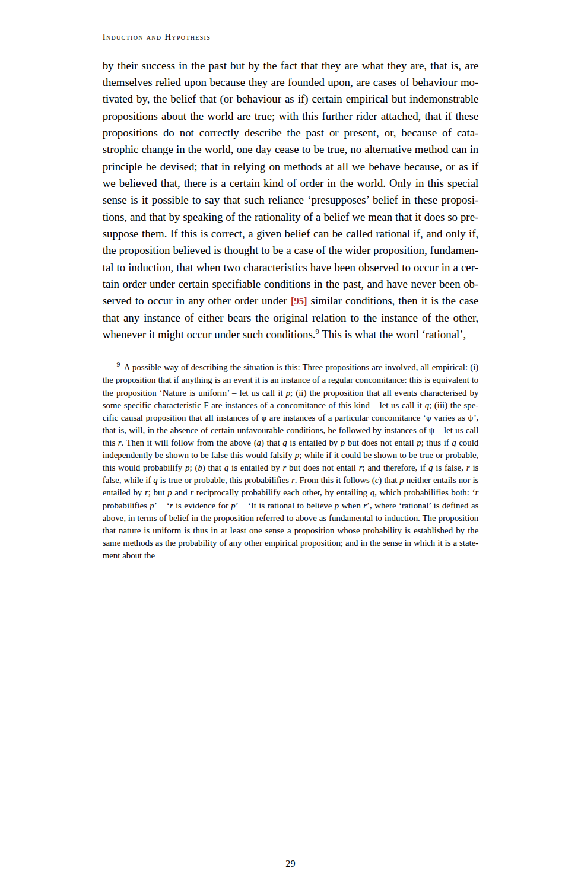Induction and Hypothesis
by their success in the past but by the fact that they are what they are, that is, are themselves relied upon because they are founded upon, are cases of behaviour motivated by, the belief that (or behaviour as if) certain empirical but indemonstrable propositions about the world are true; with this further rider attached, that if these propositions do not correctly describe the past or present, or, because of catastrophic change in the world, one day cease to be true, no alternative method can in principle be devised; that in relying on methods at all we behave because, or as if we believed that, there is a certain kind of order in the world. Only in this special sense is it possible to say that such reliance ‘presupposes’ belief in these propositions, and that by speaking of the rationality of a belief we mean that it does so presuppose them. If this is correct, a given belief can be called rational if, and only if, the proposition believed is thought to be a case of the wider proposition, fundamental to induction, that when two characteristics have been observed to occur in a certain order under certain specifiable conditions in the past, and have never been observed to occur in any other order under [95] similar conditions, then it is the case that any instance of either bears the original relation to the instance of the other, whenever it might occur under such conditions.9 This is what the word ‘rational’,
9 A possible way of describing the situation is this: Three propositions are involved, all empirical: (i) the proposition that if anything is an event it is an instance of a regular concomitance: this is equivalent to the proposition ‘Nature is uniform’ – let us call it p; (ii) the proposition that all events characterised by some specific characteristic F are instances of a concomitance of this kind – let us call it q; (iii) the specific causal proposition that all instances of φ are instances of a particular concomitance ‘φ varies as ψ’, that is, will, in the absence of certain unfavourable conditions, be followed by instances of ψ – let us call this r. Then it will follow from the above (a) that q is entailed by p but does not entail p; thus if q could independently be shown to be false this would falsify p; while if it could be shown to be true or probable, this would probabilify p; (b) that q is entailed by r but does not entail r; and therefore, if q is false, r is false, while if q is true or probable, this probabilifies r. From this it follows (c) that p neither entails nor is entailed by r; but p and r reciprocally probabilify each other, by entailing q, which probabilifies both: ‘r probabilifies p’ ≡ ‘r is evidence for p’ ≡ ‘It is rational to believe p when r’, where ‘rational’ is defined as above, in terms of belief in the proposition referred to above as fundamental to induction. The proposition that nature is uniform is thus in at least one sense a proposition whose probability is established by the same methods as the probability of any other empirical proposition; and in the sense in which it is a statement about the
29